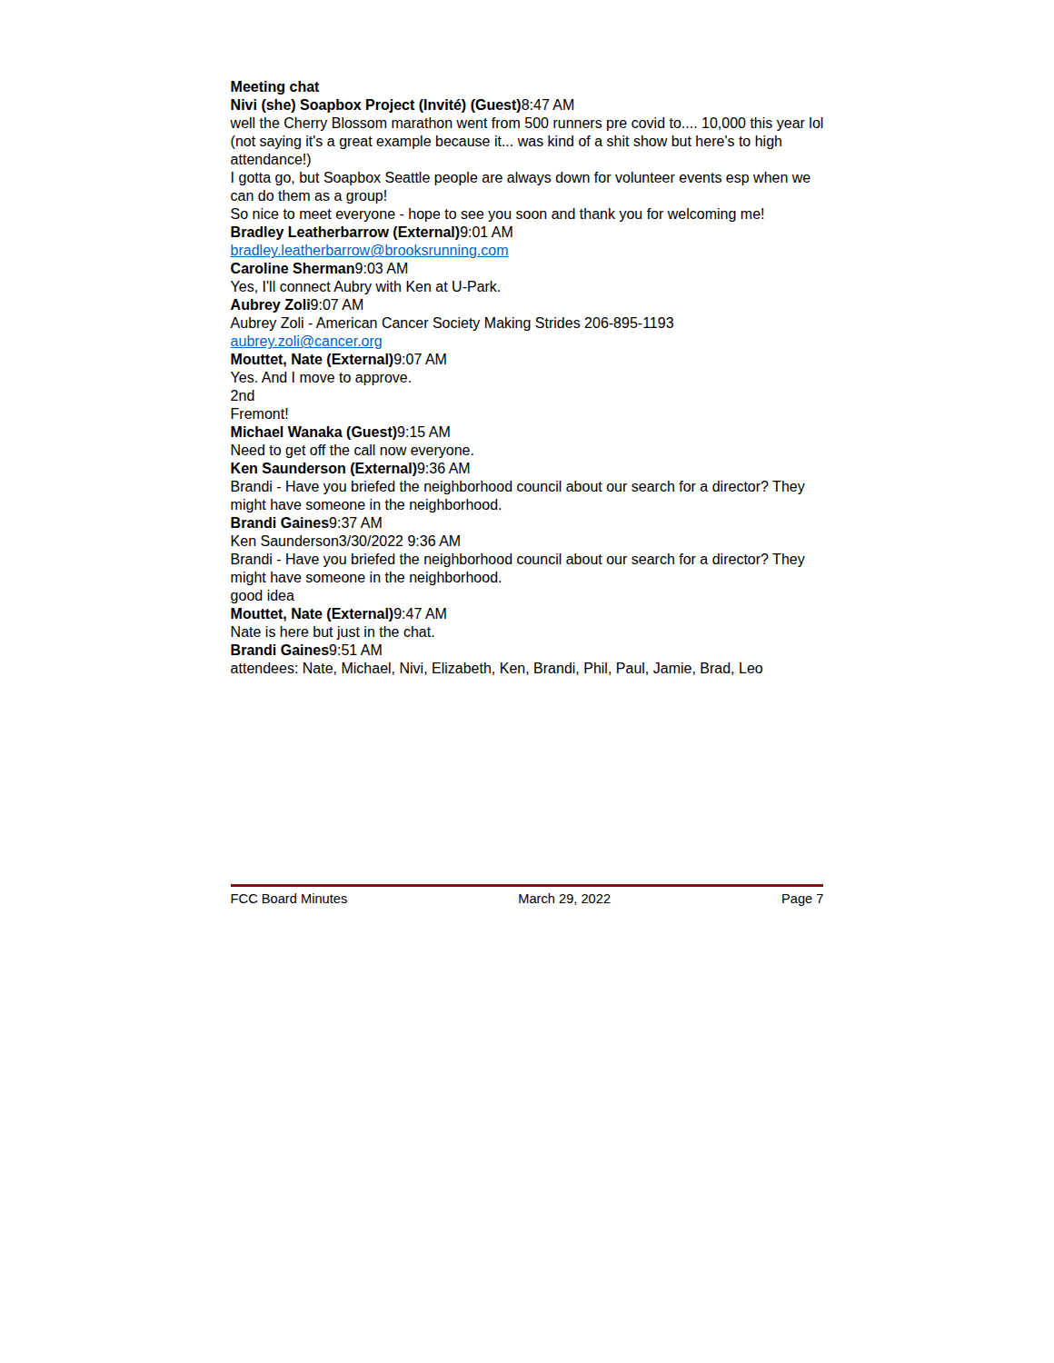Meeting chat
Nivi (she) Soapbox Project (Invité) (Guest) 8:47 AM
well the Cherry Blossom marathon went from 500 runners pre covid to.... 10,000 this year lol (not saying it's a great example because it... was kind of a shit show but here's to high attendance!)
I gotta go, but Soapbox Seattle people are always down for volunteer events esp when we can do them as a group!
So nice to meet everyone - hope to see you soon and thank you for welcoming me!
Bradley Leatherbarrow (External) 9:01 AM
bradley.leatherbarrow@brooksrunning.com
Caroline Sherman9:03 AM
Yes, I'll connect Aubry with Ken at U-Park.
Aubrey Zoli9:07 AM
Aubrey Zoli - American Cancer Society Making Strides 206-895-1193 aubrey.zoli@cancer.org
Mouttet, Nate (External) 9:07 AM
Yes. And I move to approve.
2nd
Fremont!
Michael Wanaka (Guest) 9:15 AM
Need to get off the call now everyone.
Ken Saunderson (External) 9:36 AM
Brandi - Have you briefed the neighborhood council about our search for a director? They might have someone in the neighborhood.
Brandi Gaines9:37 AM
Ken Saunderson3/30/2022 9:36 AM
Brandi - Have you briefed the neighborhood council about our search for a director? They might have someone in the neighborhood.
good idea
Mouttet, Nate (External) 9:47 AM
Nate is here but just in the chat.
Brandi Gaines9:51 AM
attendees: Nate, Michael, Nivi, Elizabeth, Ken, Brandi, Phil, Paul, Jamie, Brad, Leo
FCC Board Minutes
March 29, 2022
Page 7